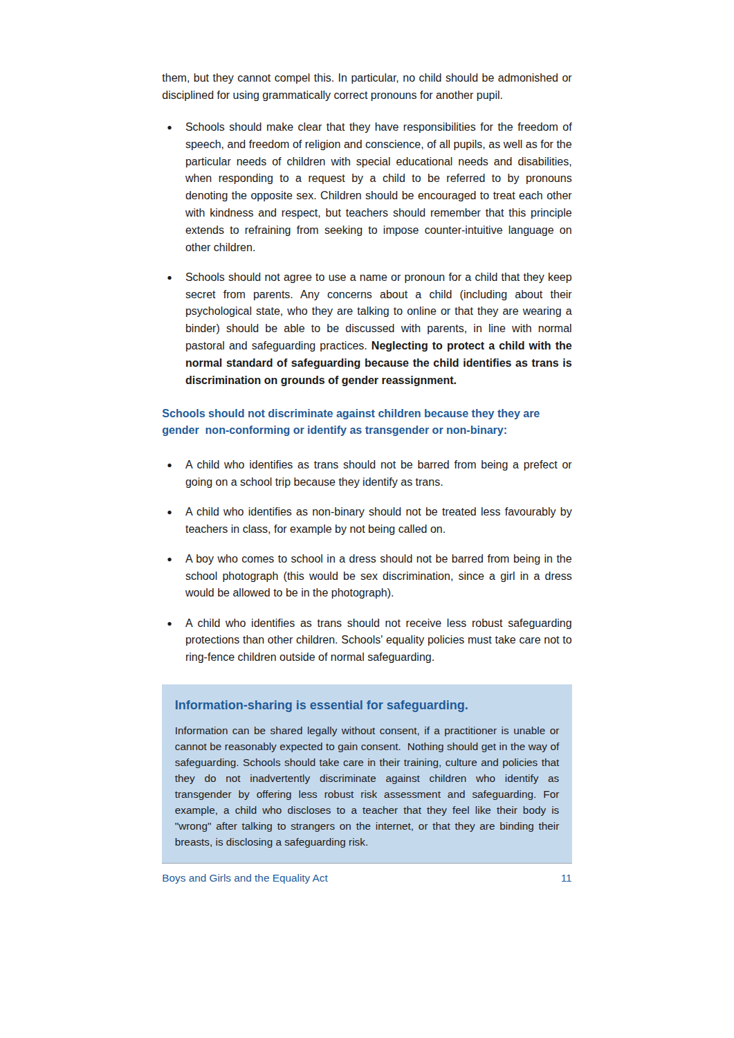them, but they cannot compel this. In particular, no child should be admonished or disciplined for using grammatically correct pronouns for another pupil.
Schools should make clear that they have responsibilities for the freedom of speech, and freedom of religion and conscience, of all pupils, as well as for the particular needs of children with special educational needs and disabilities, when responding to a request by a child to be referred to by pronouns denoting the opposite sex. Children should be encouraged to treat each other with kindness and respect, but teachers should remember that this principle extends to refraining from seeking to impose counter-intuitive language on other children.
Schools should not agree to use a name or pronoun for a child that they keep secret from parents. Any concerns about a child (including about their psychological state, who they are talking to online or that they are wearing a binder) should be able to be discussed with parents, in line with normal pastoral and safeguarding practices. Neglecting to protect a child with the normal standard of safeguarding because the child identifies as trans is discrimination on grounds of gender reassignment.
Schools should not discriminate against children because they they are gender non-conforming or identify as transgender or non-binary:
A child who identifies as trans should not be barred from being a prefect or going on a school trip because they identify as trans.
A child who identifies as non-binary should not be treated less favourably by teachers in class, for example by not being called on.
A boy who comes to school in a dress should not be barred from being in the school photograph (this would be sex discrimination, since a girl in a dress would be allowed to be in the photograph).
A child who identifies as trans should not receive less robust safeguarding protections than other children. Schools' equality policies must take care not to ring-fence children outside of normal safeguarding.
Information-sharing is essential for safeguarding.
Information can be shared legally without consent, if a practitioner is unable or cannot be reasonably expected to gain consent. Nothing should get in the way of safeguarding. Schools should take care in their training, culture and policies that they do not inadvertently discriminate against children who identify as transgender by offering less robust risk assessment and safeguarding. For example, a child who discloses to a teacher that they feel like their body is "wrong" after talking to strangers on the internet, or that they are binding their breasts, is disclosing a safeguarding risk.
Boys and Girls and the Equality Act 11